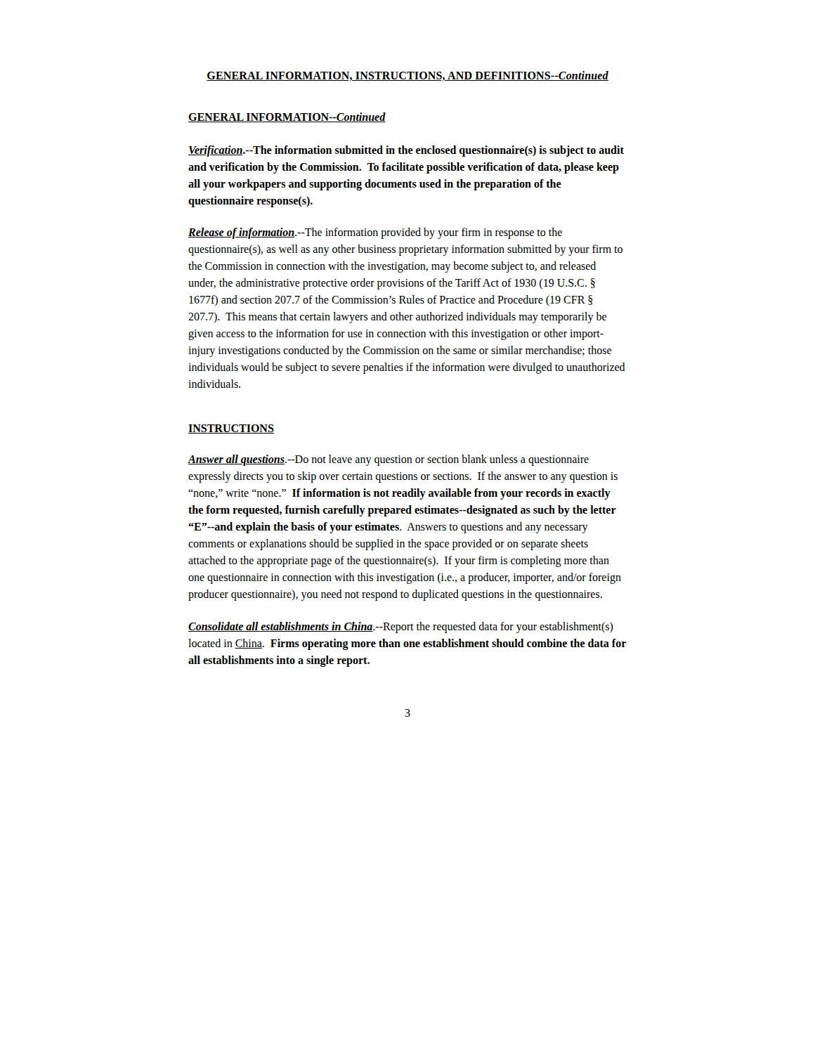GENERAL INFORMATION, INSTRUCTIONS, AND DEFINITIONS--Continued
GENERAL INFORMATION--Continued
Verification.--The information submitted in the enclosed questionnaire(s) is subject to audit and verification by the Commission. To facilitate possible verification of data, please keep all your workpapers and supporting documents used in the preparation of the questionnaire response(s).
Release of information.--The information provided by your firm in response to the questionnaire(s), as well as any other business proprietary information submitted by your firm to the Commission in connection with the investigation, may become subject to, and released under, the administrative protective order provisions of the Tariff Act of 1930 (19 U.S.C. § 1677f) and section 207.7 of the Commission’s Rules of Practice and Procedure (19 CFR § 207.7). This means that certain lawyers and other authorized individuals may temporarily be given access to the information for use in connection with this investigation or other import-injury investigations conducted by the Commission on the same or similar merchandise; those individuals would be subject to severe penalties if the information were divulged to unauthorized individuals.
INSTRUCTIONS
Answer all questions.--Do not leave any question or section blank unless a questionnaire expressly directs you to skip over certain questions or sections. If the answer to any question is “none,” write “none.” If information is not readily available from your records in exactly the form requested, furnish carefully prepared estimates--designated as such by the letter “E”--and explain the basis of your estimates. Answers to questions and any necessary comments or explanations should be supplied in the space provided or on separate sheets attached to the appropriate page of the questionnaire(s). If your firm is completing more than one questionnaire in connection with this investigation (i.e., a producer, importer, and/or foreign producer questionnaire), you need not respond to duplicated questions in the questionnaires.
Consolidate all establishments in China.--Report the requested data for your establishment(s) located in China. Firms operating more than one establishment should combine the data for all establishments into a single report.
3